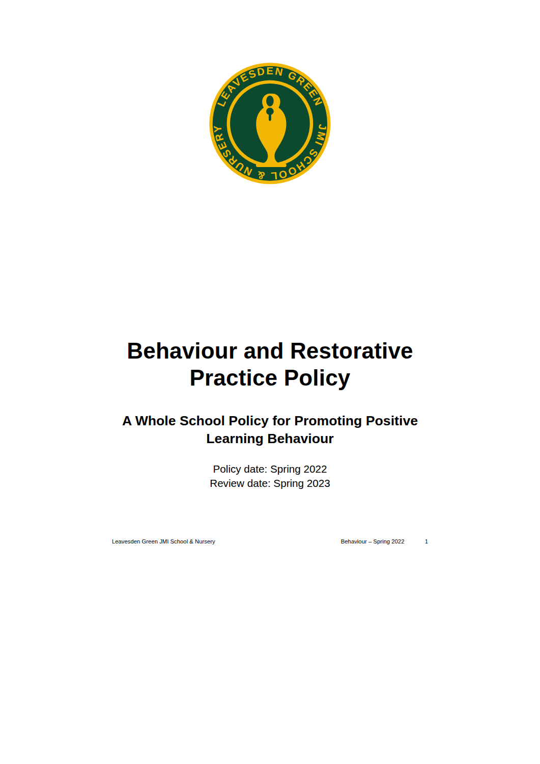LEAVESDEN GREEN JMI SCHOOL & NURSERY
Behaviour and Restorative Practice Policy
A Whole School Policy for Promoting Positive Learning Behaviour
Policy date: Spring 2022
Review date: Spring 2023
Leavesden Green JMI School & Nursery Behaviour – Spring 20221